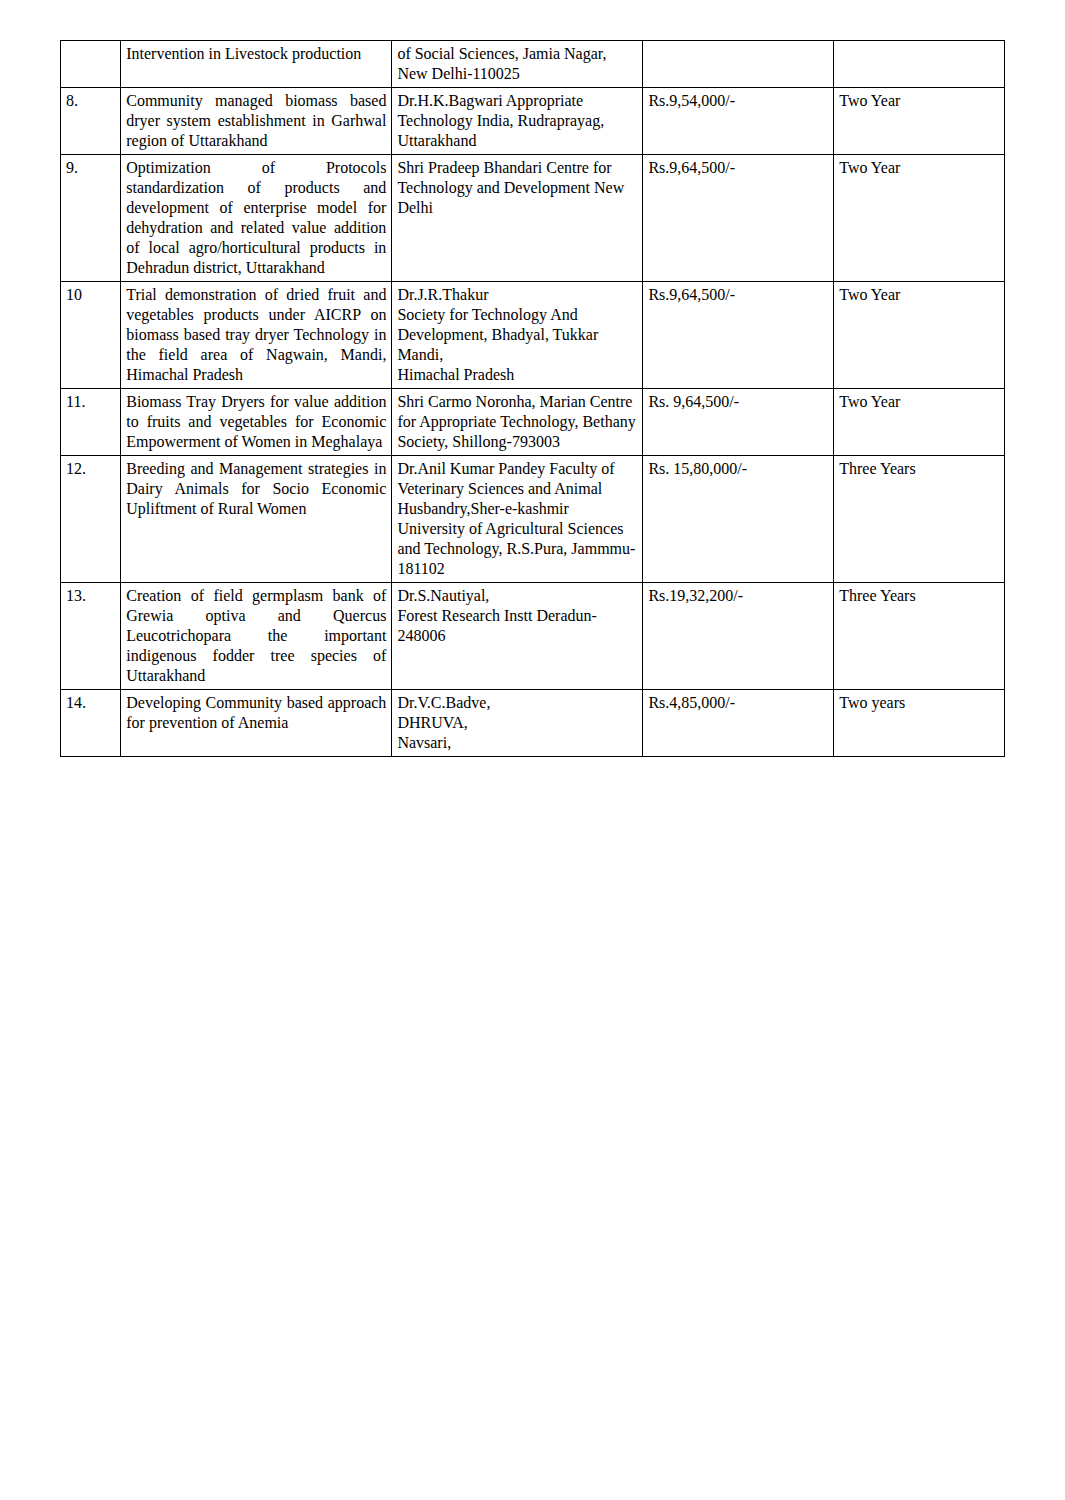| | Intervention in Livestock production | of Social Sciences, Jamia Nagar, New Delhi-110025 | | |
| 8. | Community managed biomass based dryer system establishment in Garhwal region of Uttarakhand | Dr.H.K.Bagwari Appropriate Technology India, Rudraprayag, Uttarakhand | Rs.9,54,000/- | Two Year |
| 9. | Optimization of Protocols standardization of products and development of enterprise model for dehydration and related value addition of local agro/horticultural products in Dehradun district, Uttarakhand | Shri Pradeep Bhandari Centre for Technology and Development New Delhi | Rs.9,64,500/- | Two Year |
| 10 | Trial demonstration of dried fruit and vegetables products under AICRP on biomass based tray dryer Technology in the field area of Nagwain, Mandi, Himachal Pradesh | Dr.J.R.Thakur Society for Technology And Development, Bhadyal, Tukkar Mandi, Himachal Pradesh | Rs.9,64,500/- | Two Year |
| 11. | Biomass Tray Dryers for value addition to fruits and vegetables for Economic Empowerment of Women in Meghalaya | Shri Carmo Noronha, Marian Centre for Appropriate Technology, Bethany Society, Shillong-793003 | Rs. 9,64,500/- | Two Year |
| 12. | Breeding and Management strategies in Dairy Animals for Socio Economic Upliftment of Rural Women | Dr.Anil Kumar Pandey Faculty of Veterinary Sciences and Animal Husbandry,Sher-e-kashmir University of Agricultural Sciences and Technology, R.S.Pura, Jammmu-181102 | Rs. 15,80,000/- | Three Years |
| 13. | Creation of field germplasm bank of Grewia optiva and Quercus Leucotrichopara the important indigenous fodder tree species of Uttarakhand | Dr.S.Nautiyal, Forest Research Instt Deradun-248006 | Rs.19,32,200/- | Three Years |
| 14. | Developing Community based approach for prevention of Anemia | Dr.V.C.Badve, DHRUVA, Navsari, | Rs.4,85,000/- | Two years |